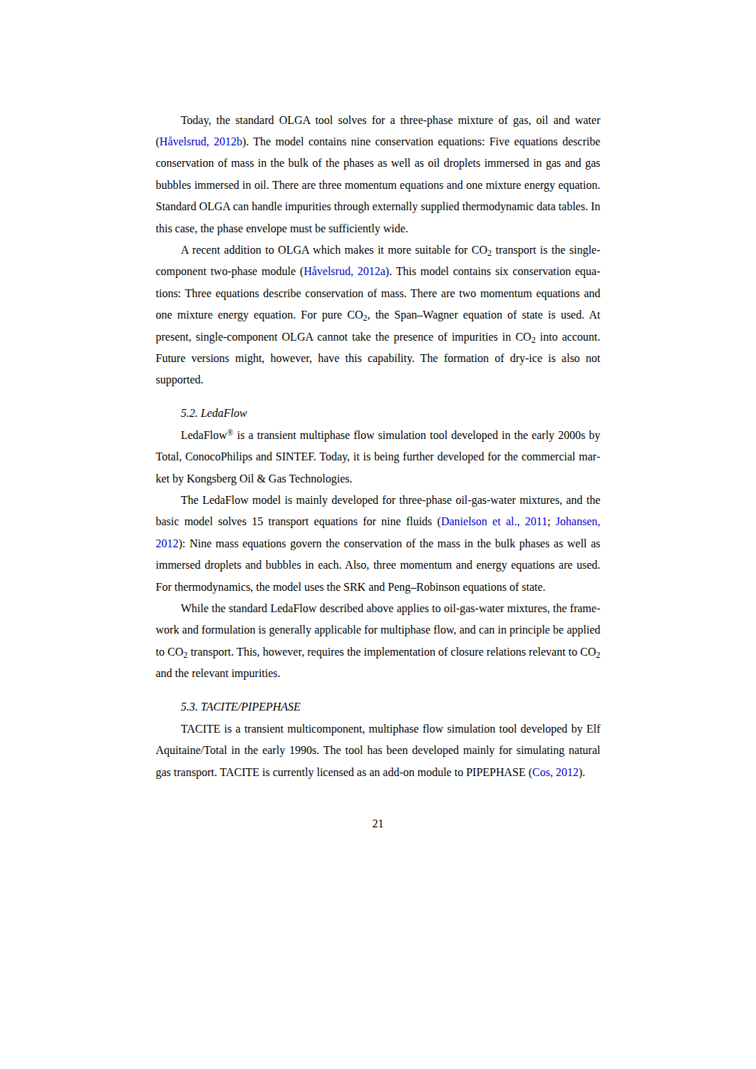Today, the standard OLGA tool solves for a three-phase mixture of gas, oil and water (Håvelsrud, 2012b). The model contains nine conservation equations: Five equations describe conservation of mass in the bulk of the phases as well as oil droplets immersed in gas and gas bubbles immersed in oil. There are three momentum equations and one mixture energy equation. Standard OLGA can handle impurities through externally supplied thermodynamic data tables. In this case, the phase envelope must be sufficiently wide.
A recent addition to OLGA which makes it more suitable for CO2 transport is the single-component two-phase module (Håvelsrud, 2012a). This model contains six conservation equations: Three equations describe conservation of mass. There are two momentum equations and one mixture energy equation. For pure CO2, the Span–Wagner equation of state is used. At present, single-component OLGA cannot take the presence of impurities in CO2 into account. Future versions might, however, have this capability. The formation of dry-ice is also not supported.
5.2. LedaFlow
LedaFlow® is a transient multiphase flow simulation tool developed in the early 2000s by Total, ConocoPhilips and SINTEF. Today, it is being further developed for the commercial market by Kongsberg Oil & Gas Technologies.
The LedaFlow model is mainly developed for three-phase oil-gas-water mixtures, and the basic model solves 15 transport equations for nine fluids (Danielson et al., 2011; Johansen, 2012): Nine mass equations govern the conservation of the mass in the bulk phases as well as immersed droplets and bubbles in each. Also, three momentum and energy equations are used. For thermodynamics, the model uses the SRK and Peng–Robinson equations of state.
While the standard LedaFlow described above applies to oil-gas-water mixtures, the framework and formulation is generally applicable for multiphase flow, and can in principle be applied to CO2 transport. This, however, requires the implementation of closure relations relevant to CO2 and the relevant impurities.
5.3. TACITE/PIPEPHASE
TACITE is a transient multicomponent, multiphase flow simulation tool developed by Elf Aquitaine/Total in the early 1990s. The tool has been developed mainly for simulating natural gas transport. TACITE is currently licensed as an add-on module to PIPEPHASE (Cos, 2012).
21